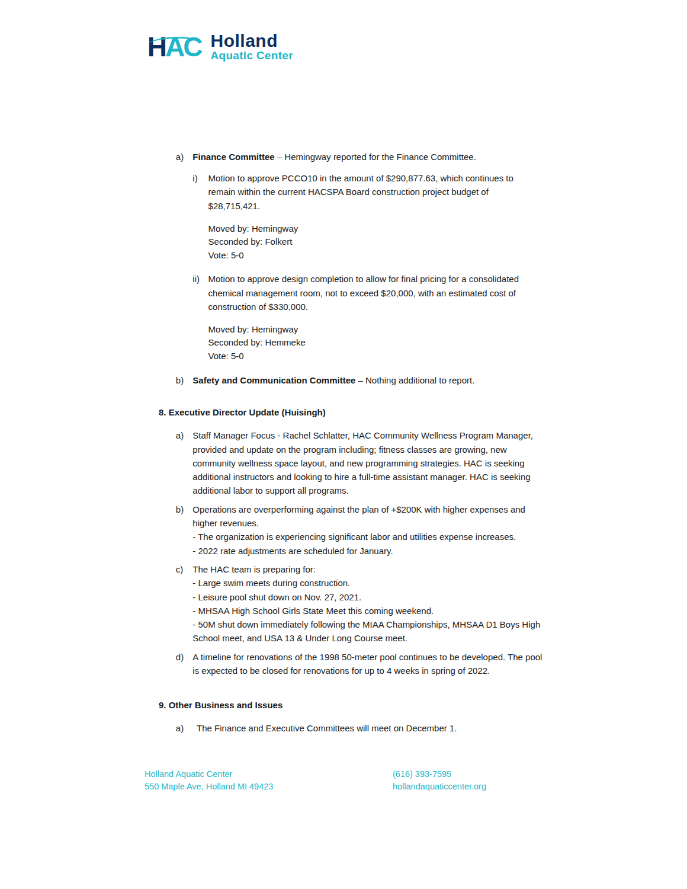HAC
Holland
Aquatic Center
a) Finance Committee – Hemingway reported for the Finance Committee.
i) Motion to approve PCCO10 in the amount of $290,877.63, which continues to remain within the current HACSPA Board construction project budget of $28,715,421.
Moved by: Hemingway
Seconded by: Folkert
Vote: 5-0
ii) Motion to approve design completion to allow for final pricing for a consolidated chemical management room, not to exceed $20,000, with an estimated cost of construction of $330,000.
Moved by: Hemingway
Seconded by: Hemmeke
Vote: 5-0
b) Safety and Communication Committee – Nothing additional to report.
8. Executive Director Update (Huisingh)
a) Staff Manager Focus - Rachel Schlatter, HAC Community Wellness Program Manager, provided and update on the program including; fitness classes are growing, new community wellness space layout, and new programming strategies. HAC is seeking additional instructors and looking to hire a full-time assistant manager. HAC is seeking additional labor to support all programs.
b) Operations are overperforming against the plan of +$200K with higher expenses and higher revenues.
- The organization is experiencing significant labor and utilities expense increases.
- 2022 rate adjustments are scheduled for January.
c) The HAC team is preparing for:
- Large swim meets during construction.
- Leisure pool shut down on Nov. 27, 2021.
- MHSAA High School Girls State Meet this coming weekend.
- 50M shut down immediately following the MIAA Championships, MHSAA D1 Boys High School meet, and USA 13 & Under Long Course meet.
d) A timeline for renovations of the 1998 50-meter pool continues to be developed. The pool is expected to be closed for renovations for up to 4 weeks in spring of 2022.
9. Other Business and Issues
a) The Finance and Executive Committees will meet on December 1.
Holland Aquatic Center
550 Maple Ave, Holland MI 49423
(616) 393-7595
hollandaquaticcenter.org